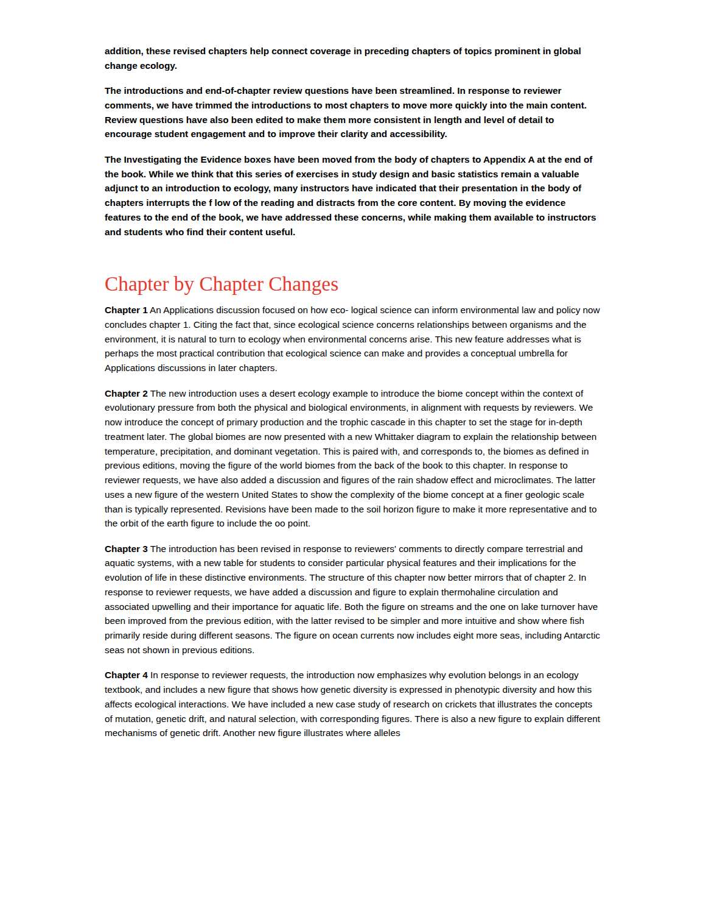addition, these revised chapters help connect coverage in preceding chapters of topics prominent in global change ecology.
The introductions and end-of-chapter review questions have been streamlined. In response to reviewer comments, we have trimmed the introductions to most chapters to move more quickly into the main content. Review questions have also been edited to make them more consistent in length and level of detail to encourage student engagement and to improve their clarity and accessibility.
The Investigating the Evidence boxes have been moved from the body of chapters to Appendix A at the end of the book. While we think that this series of exercises in study design and basic statistics remain a valuable adjunct to an introduction to ecology, many instructors have indicated that their presentation in the body of chapters interrupts the f low of the reading and distracts from the core content. By moving the evidence features to the end of the book, we have addressed these concerns, while making them available to instructors and students who find their content useful.
Chapter by Chapter Changes
Chapter 1 An Applications discussion focused on how eco- logical science can inform environmental law and policy now concludes chapter 1. Citing the fact that, since ecological science concerns relationships between organisms and the environment, it is natural to turn to ecology when environmental concerns arise. This new feature addresses what is perhaps the most practical contribution that ecological science can make and provides a conceptual umbrella for Applications discussions in later chapters.
Chapter 2 The new introduction uses a desert ecology example to introduce the biome concept within the context of evolutionary pressure from both the physical and biological environments, in alignment with requests by reviewers. We now introduce the concept of primary production and the trophic cascade in this chapter to set the stage for in-depth treatment later. The global biomes are now presented with a new Whittaker diagram to explain the relationship between temperature, precipitation, and dominant vegetation. This is paired with, and corresponds to, the biomes as defined in previous editions, moving the figure of the world biomes from the back of the book to this chapter. In response to reviewer requests, we have also added a discussion and figures of the rain shadow effect and microclimates. The latter uses a new figure of the western United States to show the complexity of the biome concept at a finer geologic scale than is typically represented. Revisions have been made to the soil horizon figure to make it more representative and to the orbit of the earth figure to include the oo point.
Chapter 3 The introduction has been revised in response to reviewers' comments to directly compare terrestrial and aquatic systems, with a new table for students to consider particular physical features and their implications for the evolution of life in these distinctive environments. The structure of this chapter now better mirrors that of chapter 2. In response to reviewer requests, we have added a discussion and figure to explain thermohaline circulation and associated upwelling and their importance for aquatic life. Both the figure on streams and the one on lake turnover have been improved from the previous edition, with the latter revised to be simpler and more intuitive and show where fish primarily reside during different seasons. The figure on ocean currents now includes eight more seas, including Antarctic seas not shown in previous editions.
Chapter 4 In response to reviewer requests, the introduction now emphasizes why evolution belongs in an ecology textbook, and includes a new figure that shows how genetic diversity is expressed in phenotypic diversity and how this affects ecological interactions. We have included a new case study of research on crickets that illustrates the concepts of mutation, genetic drift, and natural selection, with corresponding figures. There is also a new figure to explain different mechanisms of genetic drift. Another new figure illustrates where alleles